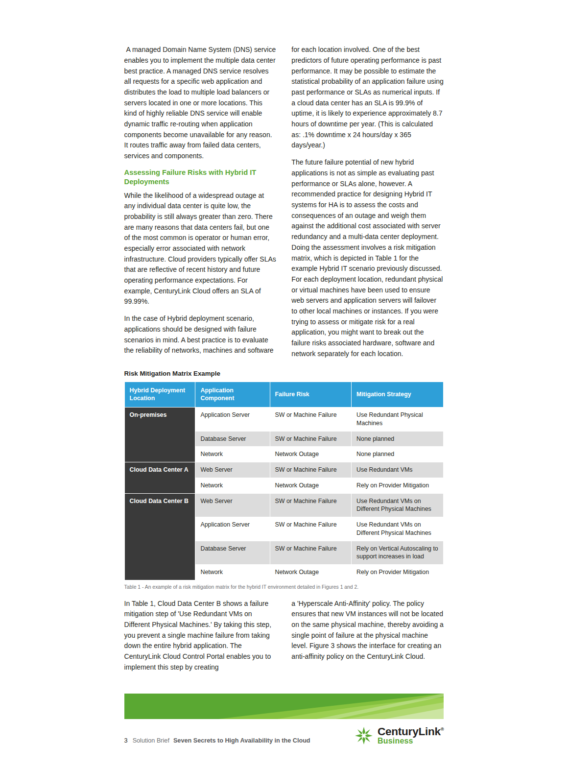A managed Domain Name System (DNS) service enables you to implement the multiple data center best practice. A managed DNS service resolves all requests for a specific web application and distributes the load to multiple load balancers or servers located in one or more locations. This kind of highly reliable DNS service will enable dynamic traffic re-routing when application components become unavailable for any reason. It routes traffic away from failed data centers, services and components.
Assessing Failure Risks with Hybrid IT Deployments
While the likelihood of a widespread outage at any individual data center is quite low, the probability is still always greater than zero. There are many reasons that data centers fail, but one of the most common is operator or human error, especially error associated with network infrastructure. Cloud providers typically offer SLAs that are reflective of recent history and future operating performance expectations. For example, CenturyLink Cloud offers an SLA of 99.99%.
In the case of Hybrid deployment scenario, applications should be designed with failure scenarios in mind. A best practice is to evaluate the reliability of networks, machines and software
for each location involved. One of the best predictors of future operating performance is past performance. It may be possible to estimate the statistical probability of an application failure using past performance or SLAs as numerical inputs. If a cloud data center has an SLA is 99.9% of uptime, it is likely to experience approximately 8.7 hours of downtime per year. (This is calculated as: .1% downtime x 24 hours/day x 365 days/year.)
The future failure potential of new hybrid applications is not as simple as evaluating past performance or SLAs alone, however. A recommended practice for designing Hybrid IT systems for HA is to assess the costs and consequences of an outage and weigh them against the additional cost associated with server redundancy and a multi-data center deployment. Doing the assessment involves a risk mitigation matrix, which is depicted in Table 1 for the example Hybrid IT scenario previously discussed. For each deployment location, redundant physical or virtual machines have been used to ensure web servers and application servers will failover to other local machines or instances. If you were trying to assess or mitigate risk for a real application, you might want to break out the failure risks associated hardware, software and network separately for each location.
Risk Mitigation Matrix Example
| Hybrid Deployment Location | Application Component | Failure Risk | Mitigation Strategy |
| --- | --- | --- | --- |
| On-premises | Application Server | SW or Machine Failure | Use Redundant Physical Machines |
| Database Server | SW or Machine Failure | None planned |
| Network | Network Outage | None planned |
| Cloud Data Center A | Web Server | SW or Machine Failure | Use Redundant VMs |
| Network | Network Outage | Rely on Provider Mitigation |
| Cloud Data Center B | Web Server | SW or Machine Failure | Use Redundant VMs on Different Physical Machines |
| Application Server | SW or Machine Failure | Use Redundant VMs on Different Physical Machines |
| Database Server | SW or Machine Failure | Rely on Vertical Autoscaling to support increases in load |
| Network | Network Outage | Rely on Provider Mitigation |
Table 1 - An example of a risk mitigation matrix for the hybrid IT environment detailed in Figures 1 and 2.
In Table 1, Cloud Data Center B shows a failure mitigation step of 'Use Redundant VMs on Different Physical Machines.' By taking this step, you prevent a single machine failure from taking down the entire hybrid application. The CenturyLink Cloud Control Portal enables you to implement this step by creating
a 'Hyperscale Anti-Affinity' policy. The policy ensures that new VM instances will not be located on the same physical machine, thereby avoiding a single point of failure at the physical machine level. Figure 3 shows the interface for creating an anti-affinity policy on the CenturyLink Cloud.
3 Solution Brief Seven Secrets to High Availability in the Cloud
CenturyLink®
Business